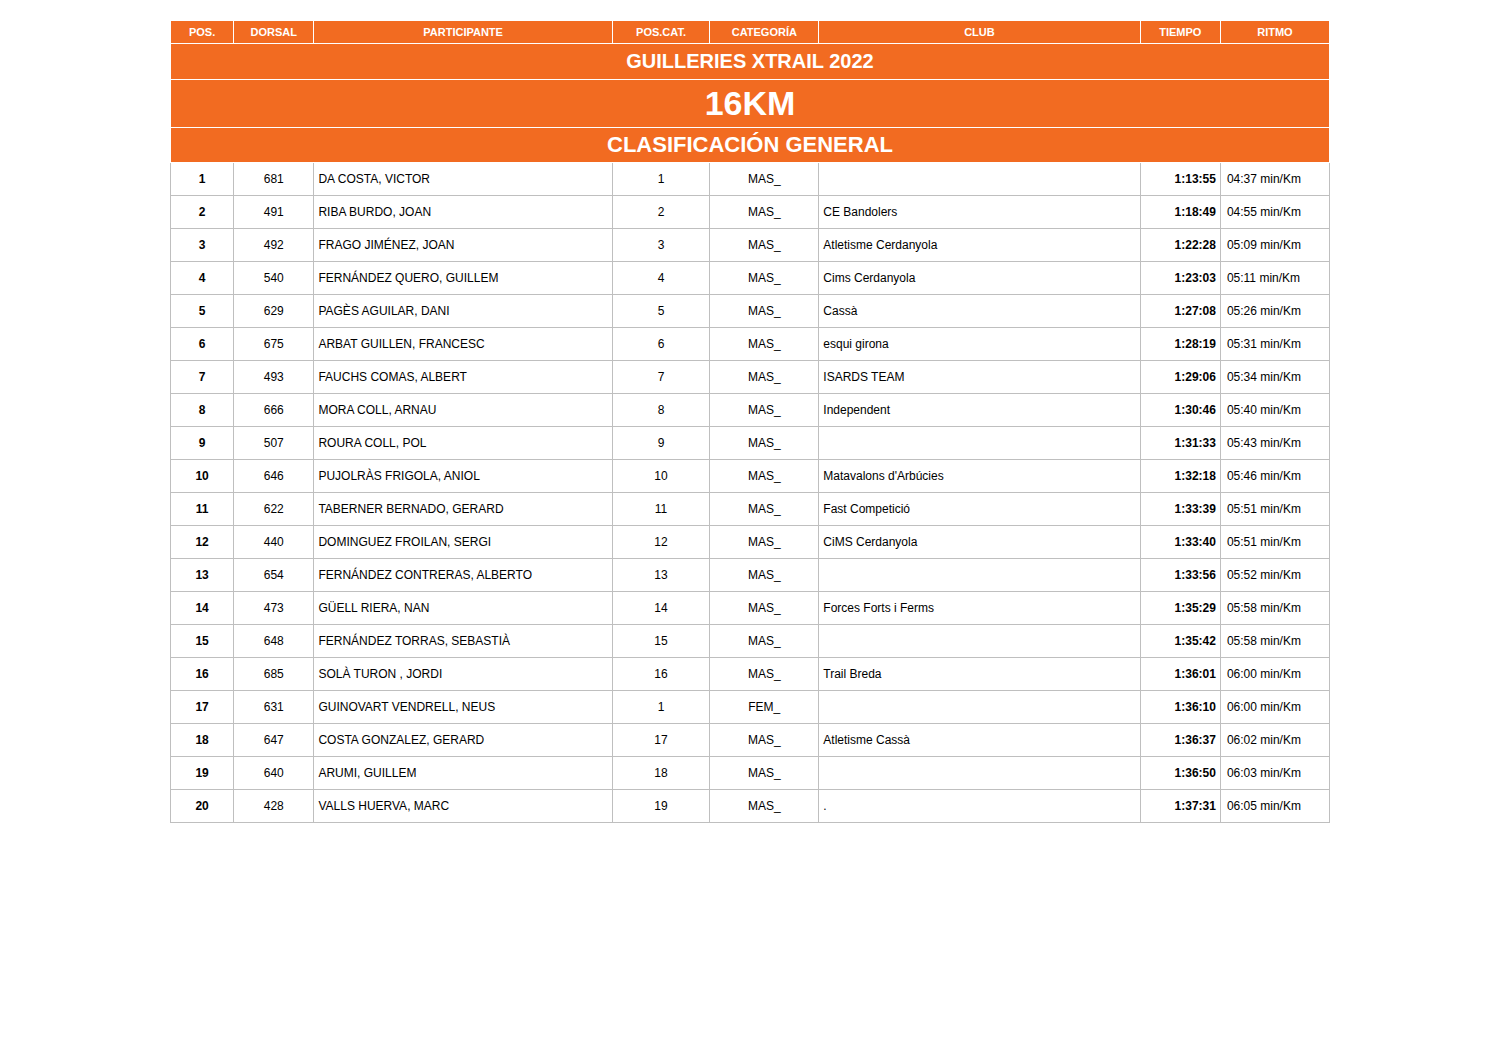| GUILLERIES XTRAIL 2022 |
| 16KM |
| CLASIFICACIÓN GENERAL |
| POS. | DORSAL | PARTICIPANTE | POS.CAT. | CATEGORÍA | CLUB | TIEMPO | RITMO |
| 1 | 681 | DA COSTA, VICTOR | 1 | MAS_ | | 1:13:55 | 04:37 min/Km |
| 2 | 491 | RIBA BURDO, JOAN | 2 | MAS_ | CE Bandolers | 1:18:49 | 04:55 min/Km |
| 3 | 492 | FRAGO JIMÉNEZ, JOAN | 3 | MAS_ | Atletisme Cerdanyola | 1:22:28 | 05:09 min/Km |
| 4 | 540 | FERNÁNDEZ QUERO, GUILLEM | 4 | MAS_ | Cims Cerdanyola | 1:23:03 | 05:11 min/Km |
| 5 | 629 | PAGÈS AGUILAR, DANI | 5 | MAS_ | Cassà | 1:27:08 | 05:26 min/Km |
| 6 | 675 | ARBAT GUILLEN, FRANCESC | 6 | MAS_ | esqui girona | 1:28:19 | 05:31 min/Km |
| 7 | 493 | FAUCHS COMAS, ALBERT | 7 | MAS_ | ISARDS TEAM | 1:29:06 | 05:34 min/Km |
| 8 | 666 | MORA COLL, ARNAU | 8 | MAS_ | Independent | 1:30:46 | 05:40 min/Km |
| 9 | 507 | ROURA COLL, POL | 9 | MAS_ | | 1:31:33 | 05:43 min/Km |
| 10 | 646 | PUJOLRÀS FRIGOLA, ANIOL | 10 | MAS_ | Matavalons d'Arbúcies | 1:32:18 | 05:46 min/Km |
| 11 | 622 | TABERNER BERNADO, GERARD | 11 | MAS_ | Fast Competició | 1:33:39 | 05:51 min/Km |
| 12 | 440 | DOMINGUEZ FROILAN, SERGI | 12 | MAS_ | CiMS Cerdanyola | 1:33:40 | 05:51 min/Km |
| 13 | 654 | FERNÁNDEZ CONTRERAS, ALBERTO | 13 | MAS_ | | 1:33:56 | 05:52 min/Km |
| 14 | 473 | GÜELL RIERA, NAN | 14 | MAS_ | Forces Forts i Ferms | 1:35:29 | 05:58 min/Km |
| 15 | 648 | FERNÁNDEZ TORRAS, SEBASTIÀ | 15 | MAS_ | | 1:35:42 | 05:58 min/Km |
| 16 | 685 | SOLÀ TURON , JORDI | 16 | MAS_ | Trail Breda | 1:36:01 | 06:00 min/Km |
| 17 | 631 | GUINOVART VENDRELL, NEUS | 1 | FEM_ | | 1:36:10 | 06:00 min/Km |
| 18 | 647 | COSTA GONZALEZ, GERARD | 17 | MAS_ | Atletisme Cassà | 1:36:37 | 06:02 min/Km |
| 19 | 640 | ARUMI, GUILLEM | 18 | MAS_ | | 1:36:50 | 06:03 min/Km |
| 20 | 428 | VALLS HUERVA, MARC | 19 | MAS_ | . | 1:37:31 | 06:05 min/Km |